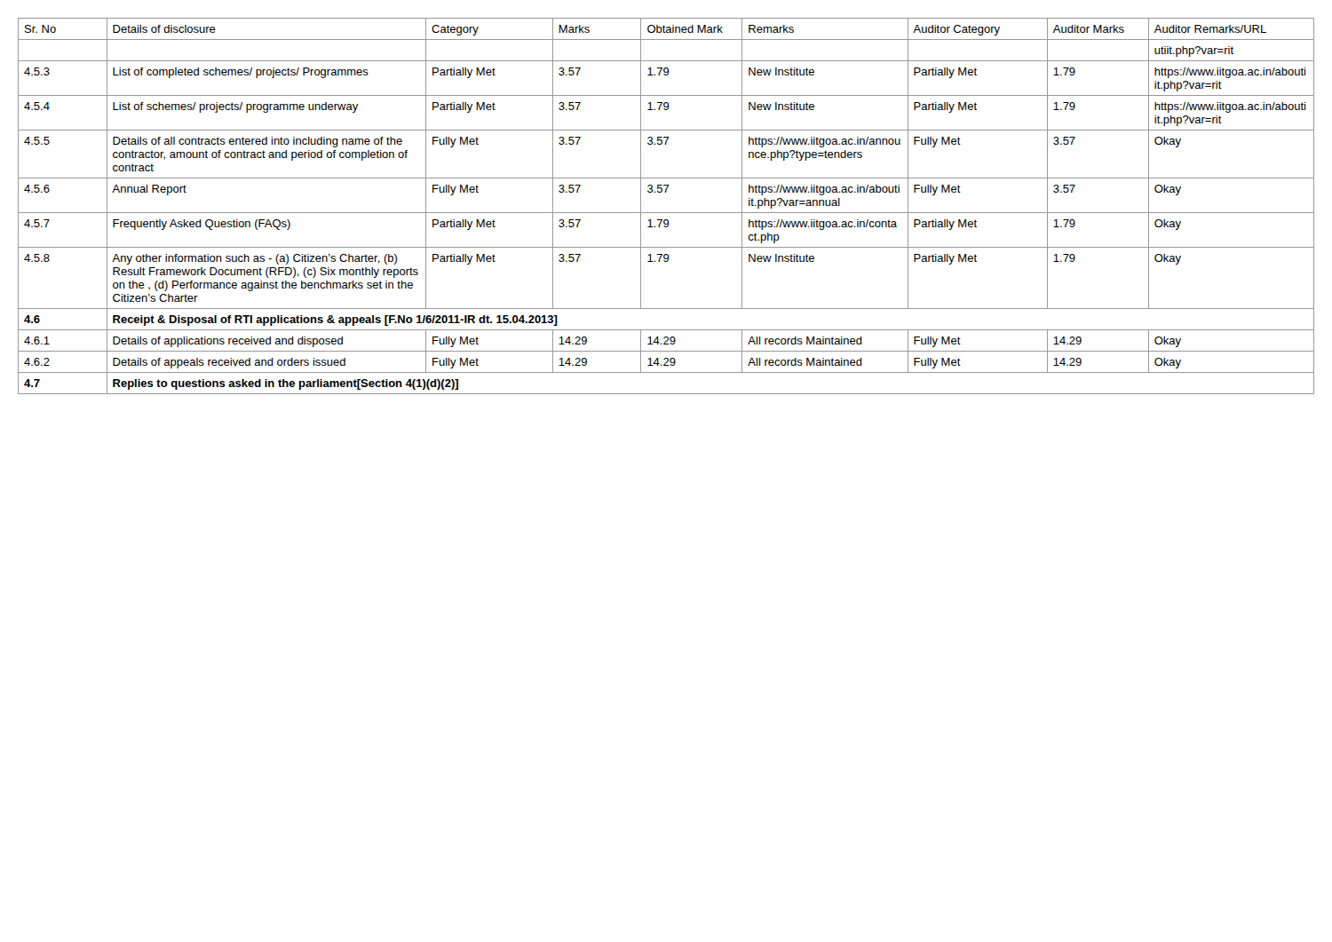| Sr. No | Details of disclosure | Category | Marks | Obtained Mark | Remarks | Auditor Category | Auditor Marks | Auditor Remarks/URL |
| --- | --- | --- | --- | --- | --- | --- | --- | --- |
| | | | | | | | | utiit.php?var=rit |
| 4.5.3 | List of completed schemes/ projects/ Programmes | Partially Met | 3.57 | 1.79 | New Institute | Partially Met | 1.79 | https://www.iitgoa.ac.in/aboutiit.php?var=rit |
| 4.5.4 | List of schemes/ projects/ programme underway | Partially Met | 3.57 | 1.79 | New Institute | Partially Met | 1.79 | https://www.iitgoa.ac.in/aboutiit.php?var=rit |
| 4.5.5 | Details of all contracts entered into including name of the contractor, amount of contract and period of completion of contract | Fully Met | 3.57 | 3.57 | https://www.iitgoa.ac.in/announce.php?type=tenders | Fully Met | 3.57 | Okay |
| 4.5.6 | Annual Report | Fully Met | 3.57 | 3.57 | https://www.iitgoa.ac.in/aboutiit.php?var=annual | Fully Met | 3.57 | Okay |
| 4.5.7 | Frequently Asked Question (FAQs) | Partially Met | 3.57 | 1.79 | https://www.iitgoa.ac.in/contact.php | Partially Met | 1.79 | Okay |
| 4.5.8 | Any other information such as - (a) Citizen’s Charter, (b) Result Framework Document (RFD), (c) Six monthly reports on the , (d) Performance against the benchmarks set in the Citizen’s Charter | Partially Met | 3.57 | 1.79 | New Institute | Partially Met | 1.79 | Okay |
| 4.6 | Receipt & Disposal of RTI applications & appeals [F.No 1/6/2011-IR dt. 15.04.2013] |
| 4.6.1 | Details of applications received and disposed | Fully Met | 14.29 | 14.29 | All records Maintained | Fully Met | 14.29 | Okay |
| 4.6.2 | Details of appeals received and orders issued | Fully Met | 14.29 | 14.29 | All records Maintained | Fully Met | 14.29 | Okay |
| 4.7 | Replies to questions asked in the parliament[Section 4(1)(d)(2)] |